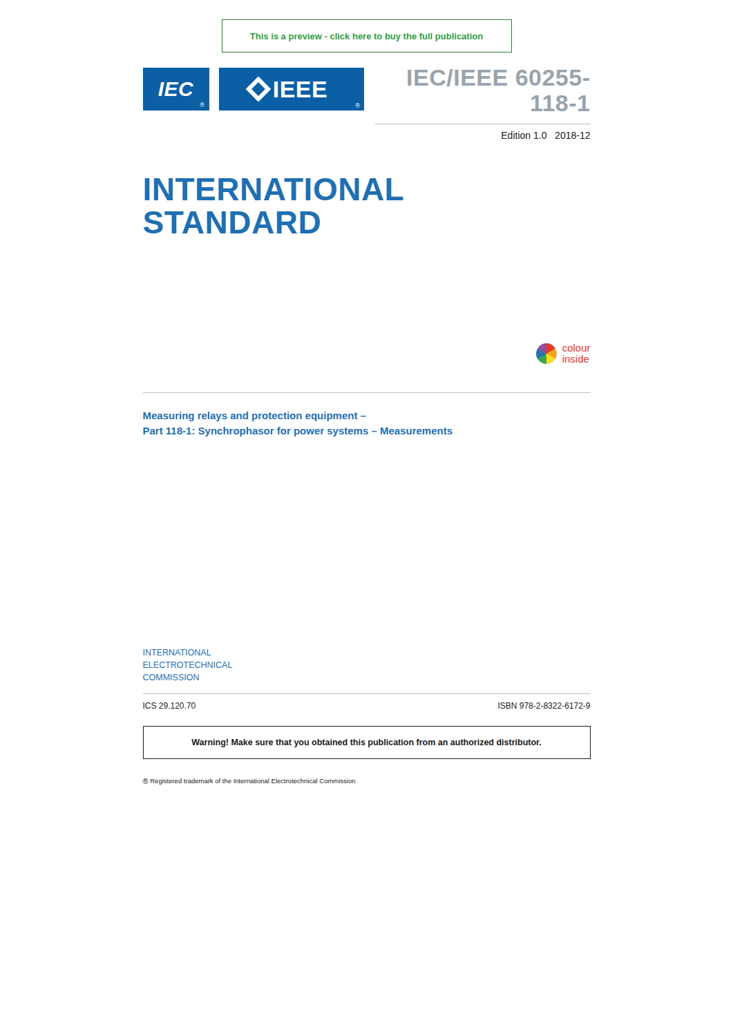This is a preview - click here to buy the full publication
IEC®
IEEE®
IEC/IEEE 60255-118-1
Edition 1.0 2018-12
INTERNATIONAL
STANDARD
colour
inside
Measuring relays and protection equipment –
Part 118-1: Synchrophasor for power systems – Measurements
INTERNATIONAL
ELECTROTECHNICAL
COMMISSION
ICS 29.120.70 ISBN 978-2-8322-6172-9
Warning! Make sure that you obtained this publication from an authorized distributor.
® Registered trademark of the International Electrotechnical Commission